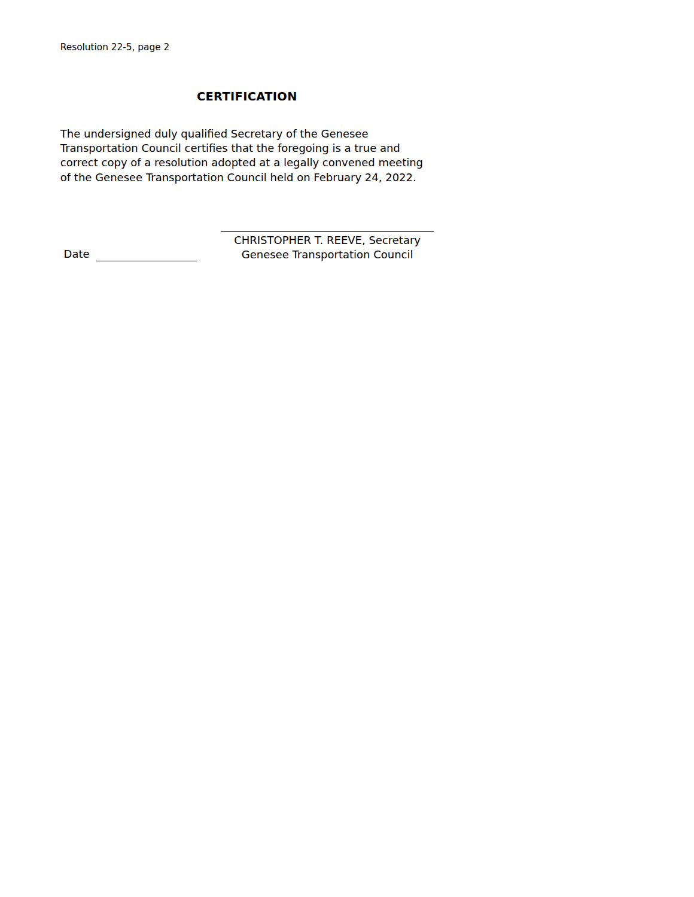Resolution 22-5, page 2
CERTIFICATION
The undersigned duly qualified Secretary of the Genesee Transportation Council certifies that the foregoing is a true and correct copy of a resolution adopted at a legally convened meeting of the Genesee Transportation Council held on February 24, 2022.
Date
CHRISTOPHER T. REEVE, Secretary
Genesee Transportation Council